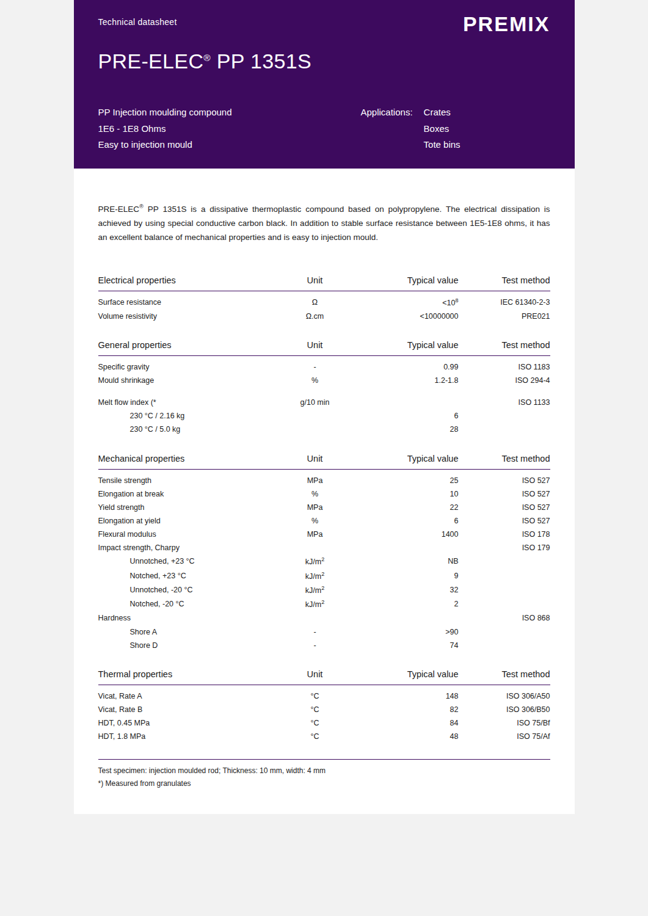Technical datasheet
PREMIX
PRE-ELEC® PP 1351S
PP Injection moulding compound
1E6 - 1E8 Ohms
Easy to injection mould
Applications:
Crates
Boxes
Tote bins
PRE-ELEC® PP 1351S is a dissipative thermoplastic compound based on polypropylene. The electrical dissipation is achieved by using special conductive carbon black. In addition to stable surface resistance between 1E5-1E8 ohms, it has an excellent balance of mechanical properties and is easy to injection mould.
| Electrical properties | Unit | Typical value | Test method |
| --- | --- | --- | --- |
| Surface resistance | Ω | <10 8 | IEC 61340-2-3 |
| Volume resistivity | Ω.cm | <10000000 | PRE021 |
| General properties | Unit | Typical value | Test method |
| --- | --- | --- | --- |
| Specific gravity | - | 0.99 | ISO 1183 |
| Mould shrinkage | % | 1.2-1.8 | ISO 294-4 |
| Melt flow index (* | g/10 min | | ISO 1133 |
| 230 °C / 2.16 kg | | 6 | |
| 230 °C / 5.0 kg | | 28 | |
| Mechanical properties | Unit | Typical value | Test method |
| --- | --- | --- | --- |
| Tensile strength | MPa | 25 | ISO 527 |
| Elongation at break | % | 10 | ISO 527 |
| Yield strength | MPa | 22 | ISO 527 |
| Elongation at yield | % | 6 | ISO 527 |
| Flexural modulus | MPa | 1400 | ISO 178 |
| Impact strength, Charpy | | | ISO 179 |
| Unnotched, +23 °C | kJ/m 2 | NB | |
| Notched, +23 °C | kJ/m 2 | 9 | |
| Unnotched, -20 °C | kJ/m 2 | 32 | |
| Notched, -20 °C | kJ/m 2 | 2 | |
| Hardness | | | ISO 868 |
| Shore A | - | >90 | |
| Shore D | - | 74 | |
| Thermal properties | Unit | Typical value | Test method |
| --- | --- | --- | --- |
| Vicat, Rate A | °C | 148 | ISO 306/A50 |
| Vicat, Rate B | °C | 82 | ISO 306/B50 |
| HDT, 0.45 MPa | °C | 84 | ISO 75/Bf |
| HDT, 1.8 MPa | °C | 48 | ISO 75/Af |
Test specimen: injection moulded rod; Thickness: 10 mm, width: 4 mm
*) Measured from granulates